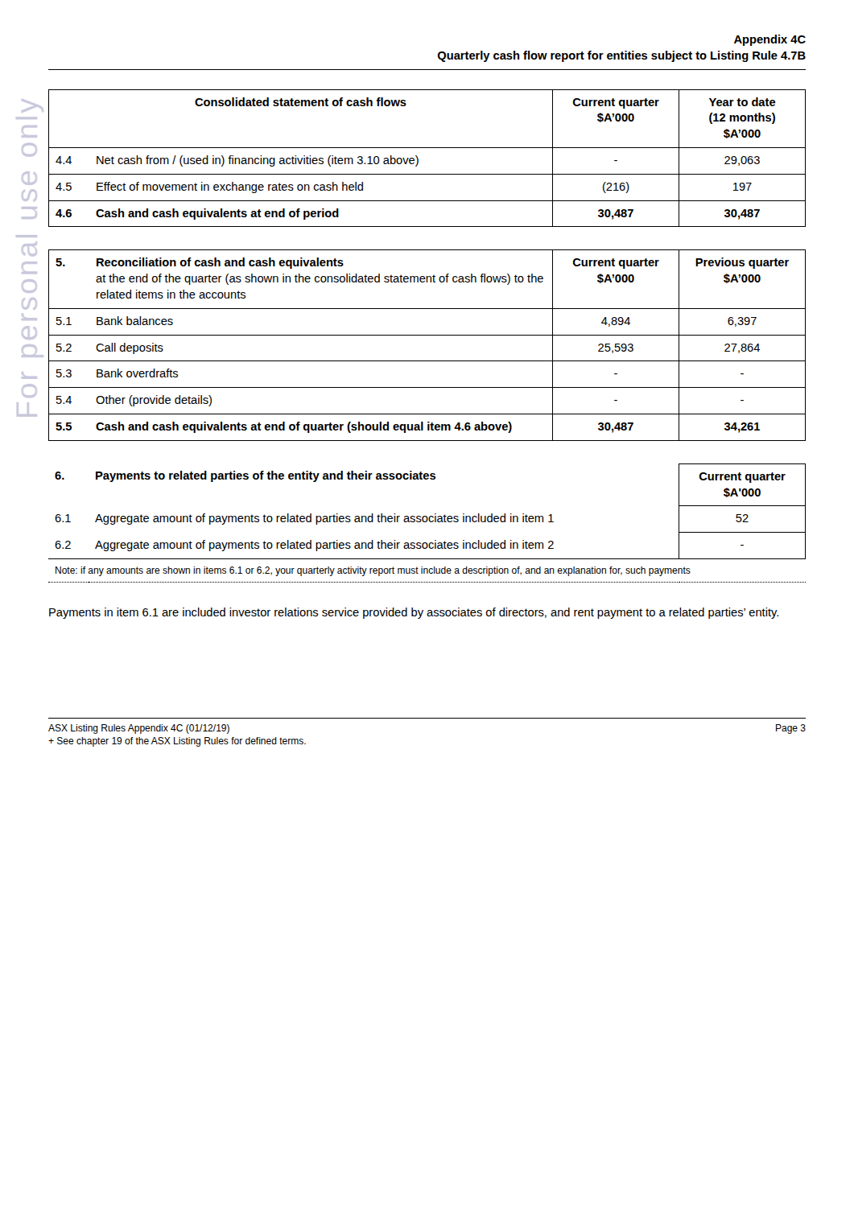For personal use only
Appendix 4C
Quarterly cash flow report for entities subject to Listing Rule 4.7B
| Consolidated statement of cash flows | Current quarter $A’000 | Year to date (12 months) $A’000 |
| --- | --- | --- |
| 4.4 | Net cash from / (used in) financing activities (item 3.10 above) | - | 29,063 |
| 4.5 | Effect of movement in exchange rates on cash held | (216) | 197 |
| 4.6 | Cash and cash equivalents at end of period | 30,487 | 30,487 |
| 5. | Reconciliation of cash and cash equivalents at the end of the quarter (as shown in the consolidated statement of cash flows) to the related items in the accounts | Current quarter $A’000 | Previous quarter $A’000 |
| --- | --- | --- | --- |
| 5.1 | Bank balances | 4,894 | 6,397 |
| 5.2 | Call deposits | 25,593 | 27,864 |
| 5.3 | Bank overdrafts | - | - |
| 5.4 | Other (provide details) | - | - |
| 5.5 | Cash and cash equivalents at end of quarter (should equal item 4.6 above) | 30,487 | 34,261 |
| 6. | Payments to related parties of the entity and their associates | Current quarter $A'000 |
| 6.1 | Aggregate amount of payments to related parties and their associates included in item 1 | 52 |
| 6.2 | Aggregate amount of payments to related parties and their associates included in item 2 | - |
| Note: if any amounts are shown in items 6.1 or 6.2, your quarterly activity report must include a description of, and an explanation for, such payments |
Payments in item 6.1 are included investor relations service provided by associates of directors, and rent payment to a related parties’ entity.
ASX Listing Rules Appendix 4C (01/12/19)
+ See chapter 19 of the ASX Listing Rules for defined terms.
Page 3